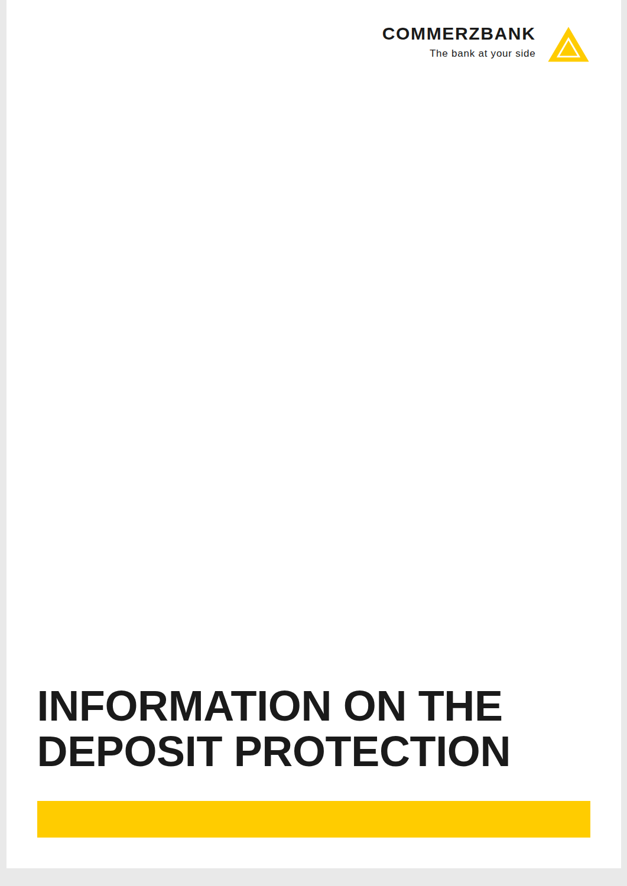COMMERZBANK
The bank at your side
Commerzbank logo
Information on the Deposit Protection